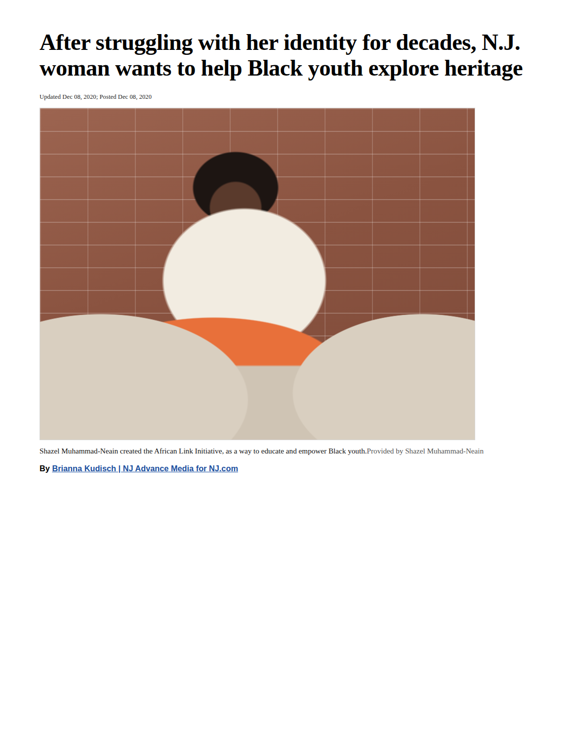After struggling with her identity for decades, N.J. woman wants to help Black youth explore heritage
Updated Dec 08, 2020; Posted Dec 08, 2020
Shazel Muhammad-Neain created the African Link Initiative, as a way to educate and empower Black youth.Provided by Shazel Muhammad-Neain
By Brianna Kudisch | NJ Advance Media for NJ.com